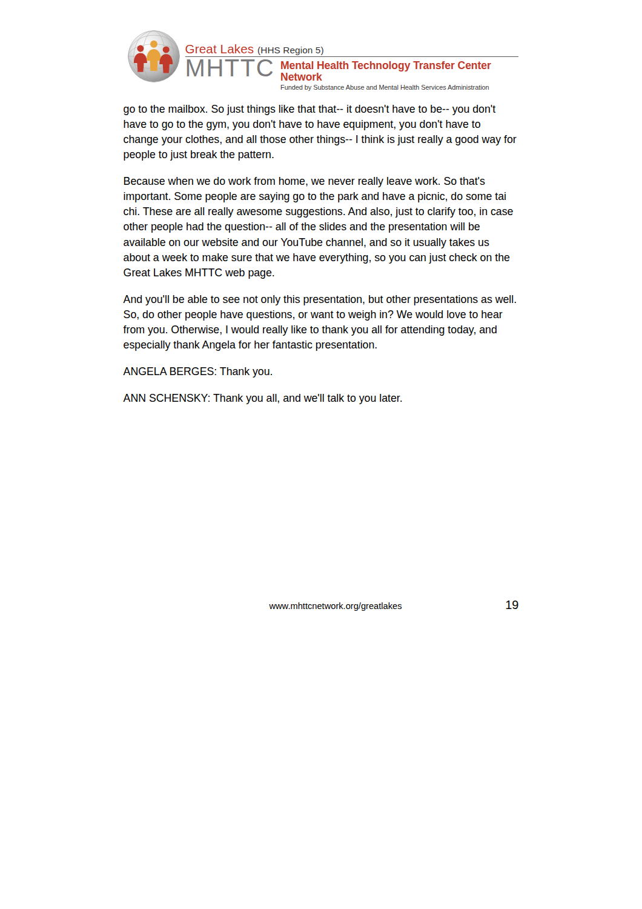Great Lakes (HHS Region 5)
MHTTC
Mental Health Technology Transfer Center Network
Funded by Substance Abuse and Mental Health Services Administration
go to the mailbox. So just things like that that-- it doesn't have to be-- you don't have to go to the gym, you don't have to have equipment, you don't have to change your clothes, and all those other things-- I think is just really a good way for people to just break the pattern.
Because when we do work from home, we never really leave work. So that's important. Some people are saying go to the park and have a picnic, do some tai chi. These are all really awesome suggestions. And also, just to clarify too, in case other people had the question-- all of the slides and the presentation will be available on our website and our YouTube channel, and so it usually takes us about a week to make sure that we have everything, so you can just check on the Great Lakes MHTTC web page.
And you'll be able to see not only this presentation, but other presentations as well. So, do other people have questions, or want to weigh in? We would love to hear from you. Otherwise, I would really like to thank you all for attending today, and especially thank Angela for her fantastic presentation.
ANGELA BERGES: Thank you.
ANN SCHENSKY: Thank you all, and we'll talk to you later.
www.mhttcnetwork.org/greatlakes
19